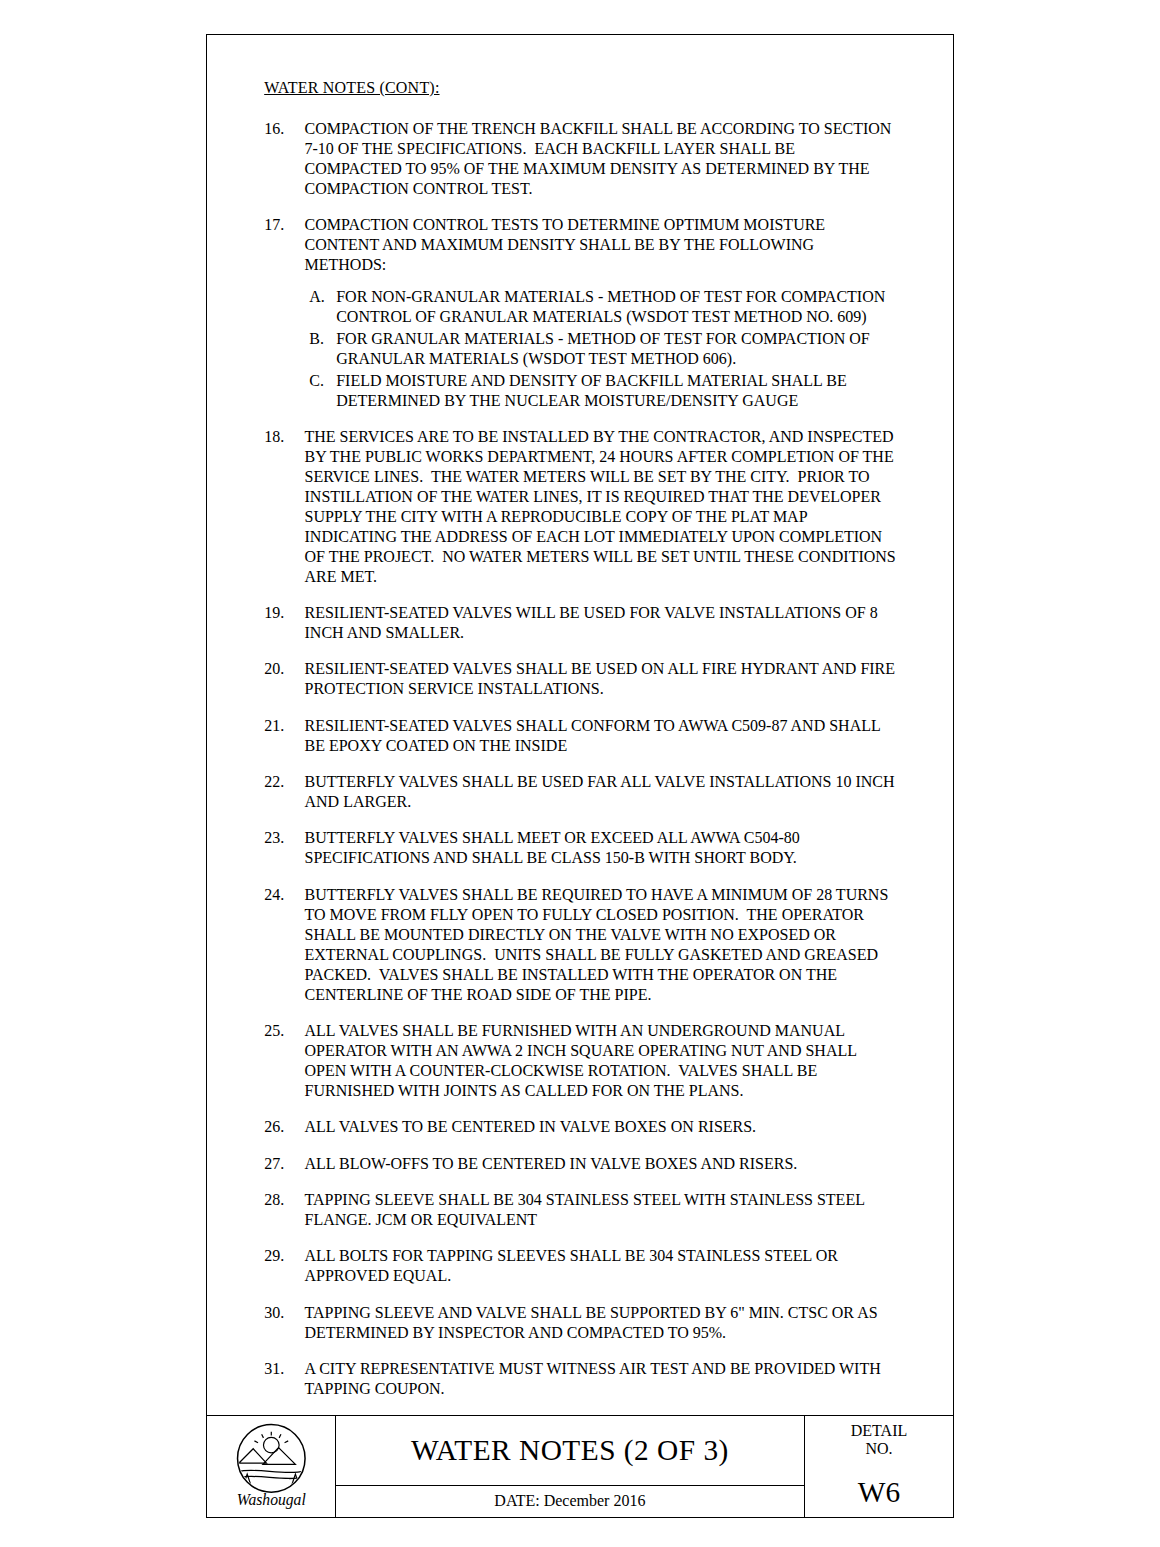WATER NOTES (CONT):
16. COMPACTION OF THE TRENCH BACKFILL SHALL BE ACCORDING TO SECTION 7-10 OF THE SPECIFICATIONS. EACH BACKFILL LAYER SHALL BE COMPACTED TO 95% OF THE MAXIMUM DENSITY AS DETERMINED BY THE COMPACTION CONTROL TEST.
17. COMPACTION CONTROL TESTS TO DETERMINE OPTIMUM MOISTURE CONTENT AND MAXIMUM DENSITY SHALL BE BY THE FOLLOWING METHODS:
A. FOR NON-GRANULAR MATERIALS - METHOD OF TEST FOR COMPACTION CONTROL OF GRANULAR MATERIALS (WSDOT TEST METHOD NO. 609)
B. FOR GRANULAR MATERIALS - METHOD OF TEST FOR COMPACTION OF GRANULAR MATERIALS (WSDOT TEST METHOD 606).
C. FIELD MOISTURE AND DENSITY OF BACKFILL MATERIAL SHALL BE DETERMINED BY THE NUCLEAR MOISTURE/DENSITY GAUGE
18. THE SERVICES ARE TO BE INSTALLED BY THE CONTRACTOR, AND INSPECTED BY THE PUBLIC WORKS DEPARTMENT, 24 HOURS AFTER COMPLETION OF THE SERVICE LINES. THE WATER METERS WILL BE SET BY THE CITY. PRIOR TO INSTILLATION OF THE WATER LINES, IT IS REQUIRED THAT THE DEVELOPER SUPPLY THE CITY WITH A REPRODUCIBLE COPY OF THE PLAT MAP INDICATING THE ADDRESS OF EACH LOT IMMEDIATELY UPON COMPLETION OF THE PROJECT. NO WATER METERS WILL BE SET UNTIL THESE CONDITIONS ARE MET.
19. RESILIENT-SEATED VALVES WILL BE USED FOR VALVE INSTALLATIONS OF 8 INCH AND SMALLER.
20. RESILIENT-SEATED VALVES SHALL BE USED ON ALL FIRE HYDRANT AND FIRE PROTECTION SERVICE INSTALLATIONS.
21. RESILIENT-SEATED VALVES SHALL CONFORM TO AWWA C509-87 AND SHALL BE EPOXY COATED ON THE INSIDE
22. BUTTERFLY VALVES SHALL BE USED FAR ALL VALVE INSTALLATIONS 10 INCH AND LARGER.
23. BUTTERFLY VALVES SHALL MEET OR EXCEED ALL AWWA C504-80 SPECIFICATIONS AND SHALL BE CLASS 150-B WITH SHORT BODY.
24. BUTTERFLY VALVES SHALL BE REQUIRED TO HAVE A MINIMUM OF 28 TURNS TO MOVE FROM FLLY OPEN TO FULLY CLOSED POSITION. THE OPERATOR SHALL BE MOUNTED DIRECTLY ON THE VALVE WITH NO EXPOSED OR EXTERNAL COUPLINGS. UNITS SHALL BE FULLY GASKETED AND GREASED PACKED. VALVES SHALL BE INSTALLED WITH THE OPERATOR ON THE CENTERLINE OF THE ROAD SIDE OF THE PIPE.
25. ALL VALVES SHALL BE FURNISHED WITH AN UNDERGROUND MANUAL OPERATOR WITH AN AWWA 2 INCH SQUARE OPERATING NUT AND SHALL OPEN WITH A COUNTER-CLOCKWISE ROTATION. VALVES SHALL BE FURNISHED WITH JOINTS AS CALLED FOR ON THE PLANS.
26. ALL VALVES TO BE CENTERED IN VALVE BOXES ON RISERS.
27. ALL BLOW-OFFS TO BE CENTERED IN VALVE BOXES AND RISERS.
28. TAPPING SLEEVE SHALL BE 304 STAINLESS STEEL WITH STAINLESS STEEL FLANGE. JCM OR EQUIVALENT
29. ALL BOLTS FOR TAPPING SLEEVES SHALL BE 304 STAINLESS STEEL OR APPROVED EQUAL.
30. TAPPING SLEEVE AND VALVE SHALL BE SUPPORTED BY 6" MIN. CTSC OR AS DETERMINED BY INSPECTOR AND COMPACTED TO 95%.
31. A CITY REPRESENTATIVE MUST WITNESS AIR TEST AND BE PROVIDED WITH TAPPING COUPON.
Washougal
WATER NOTES (2 OF 3)
DATE: December 2016
DETAIL
NO.
W6